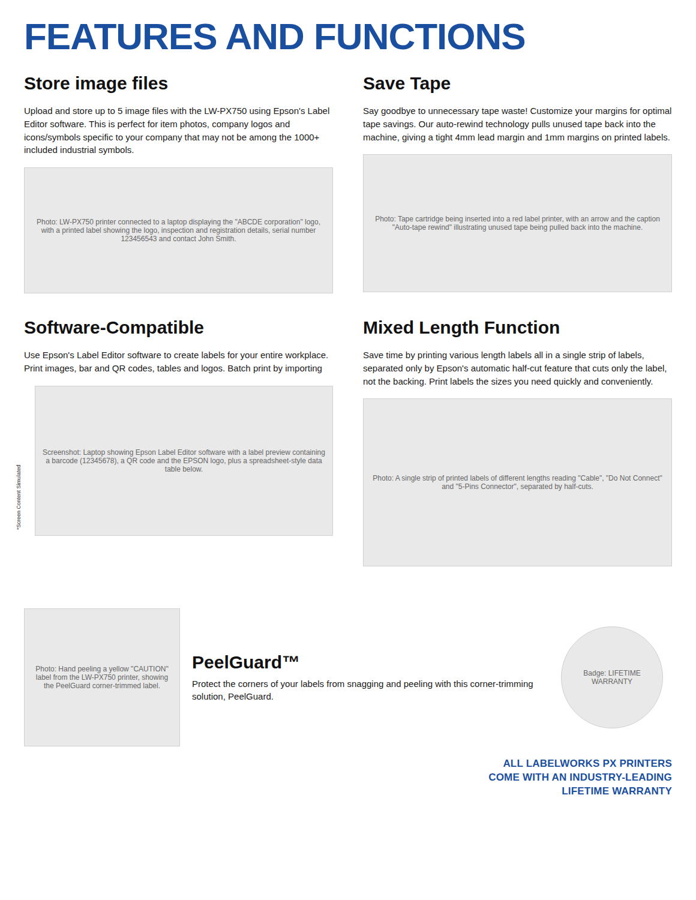FEATURES AND FUNCTIONS
Store image files
Upload and store up to 5 image files with the LW-PX750 using Epson's Label Editor software. This is perfect for item photos, company logos and icons/symbols specific to your company that may not be among the 1000+ included industrial symbols.
Photo: LW-PX750 printer connected to a laptop displaying the "ABCDE corporation" logo, with a printed label showing the logo, inspection and registration details, serial number 123456543 and contact John Smith.
Save Tape
Say goodbye to unnecessary tape waste! Customize your margins for optimal tape savings. Our auto-rewind technology pulls unused tape back into the machine, giving a tight 4mm lead margin and 1mm margins on printed labels.
Photo: Tape cartridge being inserted into a red label printer, with an arrow and the caption "Auto-tape rewind" illustrating unused tape being pulled back into the machine.
Software-Compatible
Use Epson's Label Editor software to create labels for your entire workplace. Print images, bar and QR codes, tables and logos. Batch print by importing
*Screen Content Simulated
Screenshot: Laptop showing Epson Label Editor software with a label preview containing a barcode (12345678), a QR code and the EPSON logo, plus a spreadsheet-style data table below.
Mixed Length Function
Save time by printing various length labels all in a single strip of labels, separated only by Epson's automatic half-cut feature that cuts only the label, not the backing. Print labels the sizes you need quickly and conveniently.
Photo: A single strip of printed labels of different lengths reading "Cable", "Do Not Connect" and "5-Pins Connector", separated by half-cuts.
Photo: Hand peeling a yellow "CAUTION" label from the LW-PX750 printer, showing the PeelGuard corner-trimmed label.
PeelGuard™
Protect the corners of your labels from snagging and peeling with this corner-trimming solution, PeelGuard.
Badge: LIFETIME WARRANTY
ALL LABELWORKS PX PRINTERS
COME WITH AN INDUSTRY-LEADING
LIFETIME WARRANTY